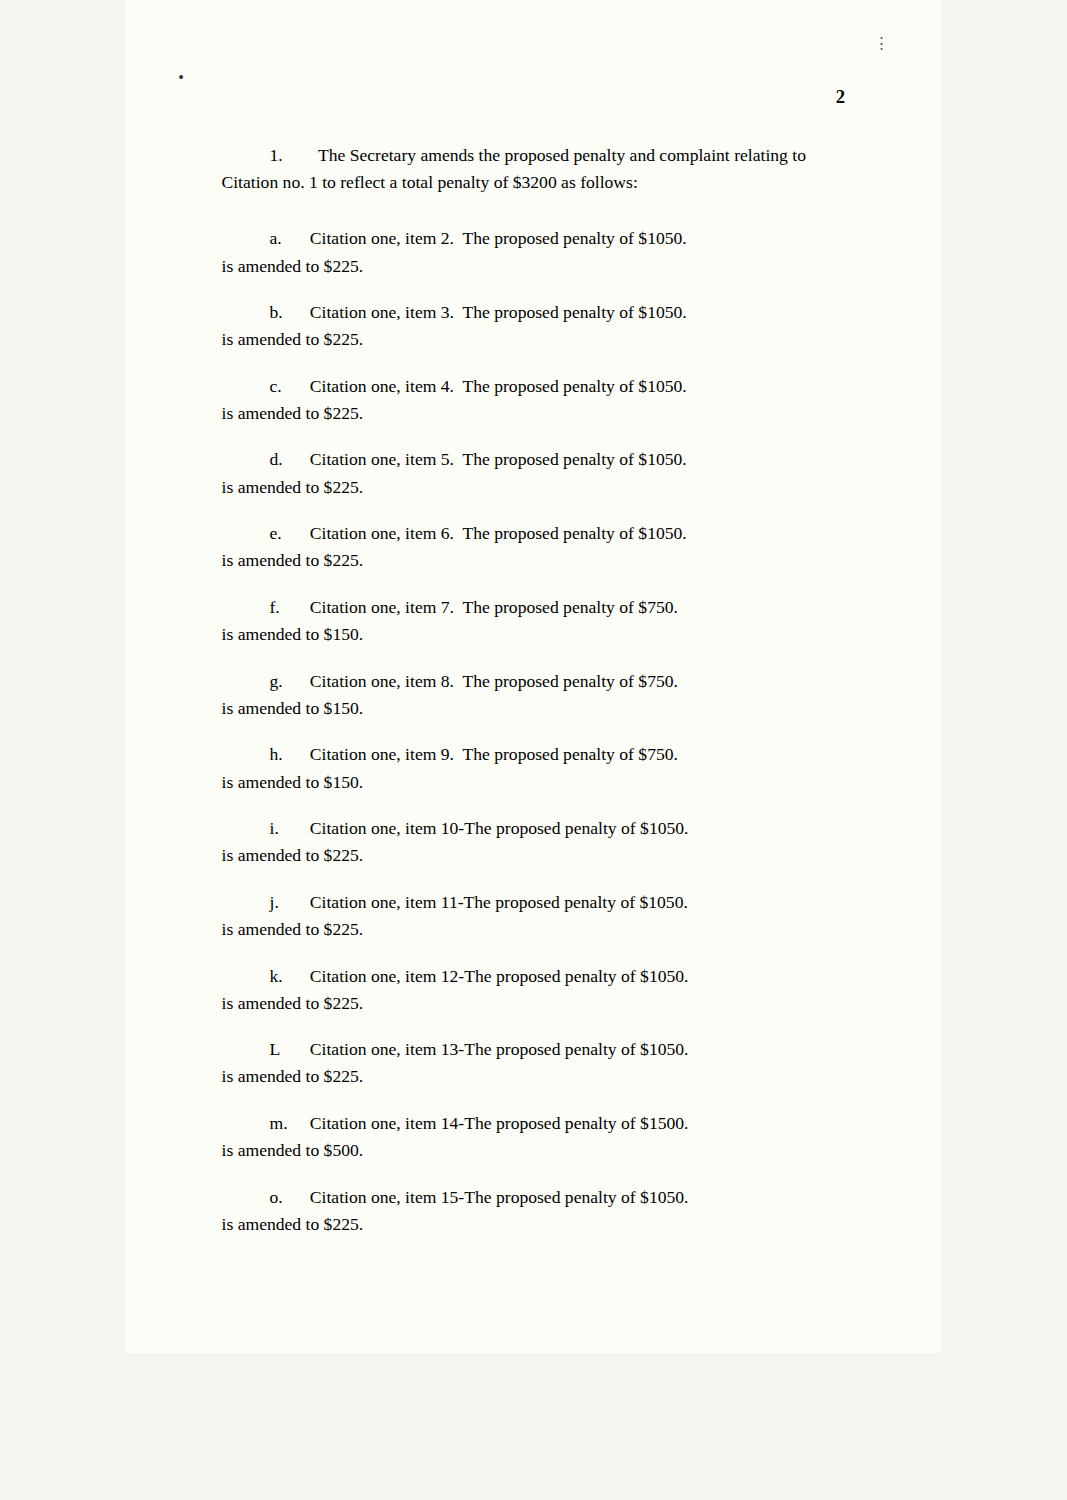•
2
1. The Secretary amends the proposed penalty and complaint relating to Citation no. 1 to reflect a total penalty of $3200 as follows:
a. Citation one, item 2. The proposed penalty of $1050.is amended to $225.
b. Citation one, item 3. The proposed penalty of $1050.is amended to $225.
c. Citation one, item 4. The proposed penalty of $1050.is amended to $225.
d. Citation one, item 5. The proposed penalty of $1050.is amended to $225.
e. Citation one, item 6. The proposed penalty of $1050.is amended to $225.
f. Citation one, item 7. The proposed penalty of $750.is amended to $150.
g. Citation one, item 8. The proposed penalty of $750.is amended to $150.
h. Citation one, item 9. The proposed penalty of $750.is amended to $150.
i. Citation one, item 10-The proposed penalty of $1050.is amended to $225.
j. Citation one, item 11-The proposed penalty of $1050.is amended to $225.
k. Citation one, item 12-The proposed penalty of $1050.is amended to $225.
LCitation one, item 13-The proposed penalty of $1050.is amended to $225.
m. Citation one, item 14-The proposed penalty of $1500.is amended to $500.
o. Citation one, item 15-The proposed penalty of $1050.is amended to $225.